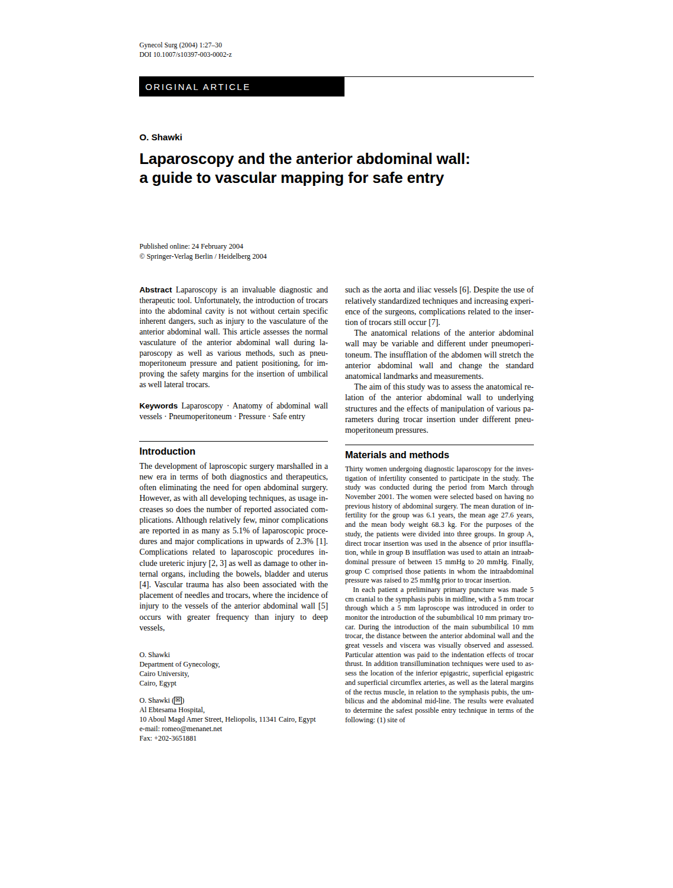Gynecol Surg (2004) 1:27–30
DOI 10.1007/s10397-003-0002-z
ORIGINAL ARTICLE
O. Shawki
Laparoscopy and the anterior abdominal wall:
a guide to vascular mapping for safe entry
Published online: 24 February 2004
© Springer-Verlag Berlin / Heidelberg 2004
Abstract Laparoscopy is an invaluable diagnostic and therapeutic tool. Unfortunately, the introduction of trocars into the abdominal cavity is not without certain specific inherent dangers, such as injury to the vasculature of the anterior abdominal wall. This article assesses the normal vasculature of the anterior abdominal wall during laparoscopy as well as various methods, such as pneumoperitoneum pressure and patient positioning, for improving the safety margins for the insertion of umbilical as well lateral trocars.
Keywords Laparoscopy · Anatomy of abdominal wall vessels · Pneumoperitoneum · Pressure · Safe entry
Introduction
The development of laproscopic surgery marshalled in a new era in terms of both diagnostics and therapeutics, often eliminating the need for open abdominal surgery. However, as with all developing techniques, as usage increases so does the number of reported associated complications. Although relatively few, minor complications are reported in as many as 5.1% of laparoscopic procedures and major complications in upwards of 2.3% [1]. Complications related to laparoscopic procedures include ureteric injury [2, 3] as well as damage to other internal organs, including the bowels, bladder and uterus [4]. Vascular trauma has also been associated with the placement of needles and trocars, where the incidence of injury to the vessels of the anterior abdominal wall [5] occurs with greater frequency than injury to deep vessels,
O. Shawki
Department of Gynecology,
Cairo University,
Cairo, Egypt
O. Shawki (✉)
Al Ebtesama Hospital,
10 Aboul Magd Amer Street, Heliopolis, 11341 Cairo, Egypt
e-mail: romeo@menanet.net
Fax: +202-3651881
such as the aorta and iliac vessels [6]. Despite the use of relatively standardized techniques and increasing experience of the surgeons, complications related to the insertion of trocars still occur [7].
The anatomical relations of the anterior abdominal wall may be variable and different under pneumoperitoneum. The insufflation of the abdomen will stretch the anterior abdominal wall and change the standard anatomical landmarks and measurements.
The aim of this study was to assess the anatomical relation of the anterior abdominal wall to underlying structures and the effects of manipulation of various parameters during trocar insertion under different pneumoperitoneum pressures.
Materials and methods
Thirty women undergoing diagnostic laparoscopy for the investigation of infertility consented to participate in the study. The study was conducted during the period from March through November 2001. The women were selected based on having no previous history of abdominal surgery. The mean duration of infertility for the group was 6.1 years, the mean age 27.6 years, and the mean body weight 68.3 kg. For the purposes of the study, the patients were divided into three groups. In group A, direct trocar insertion was used in the absence of prior insufflation, while in group B insufflation was used to attain an intraabdominal pressure of between 15 mmHg to 20 mmHg. Finally, group C comprised those patients in whom the intraabdominal pressure was raised to 25 mmHg prior to trocar insertion.
In each patient a preliminary primary puncture was made 5 cm cranial to the symphasis pubis in midline, with a 5 mm trocar through which a 5 mm laproscope was introduced in order to monitor the introduction of the subumbilical 10 mm primary trocar. During the introduction of the main subumbilical 10 mm trocar, the distance between the anterior abdominal wall and the great vessels and viscera was visually observed and assessed. Particular attention was paid to the indentation effects of trocar thrust. In addition transillumination techniques were used to assess the location of the inferior epigastric, superficial epigastric and superficial circumflex arteries, as well as the lateral margins of the rectus muscle, in relation to the symphasis pubis, the umbilicus and the abdominal mid-line. The results were evaluated to determine the safest possible entry technique in terms of the following: (1) site of